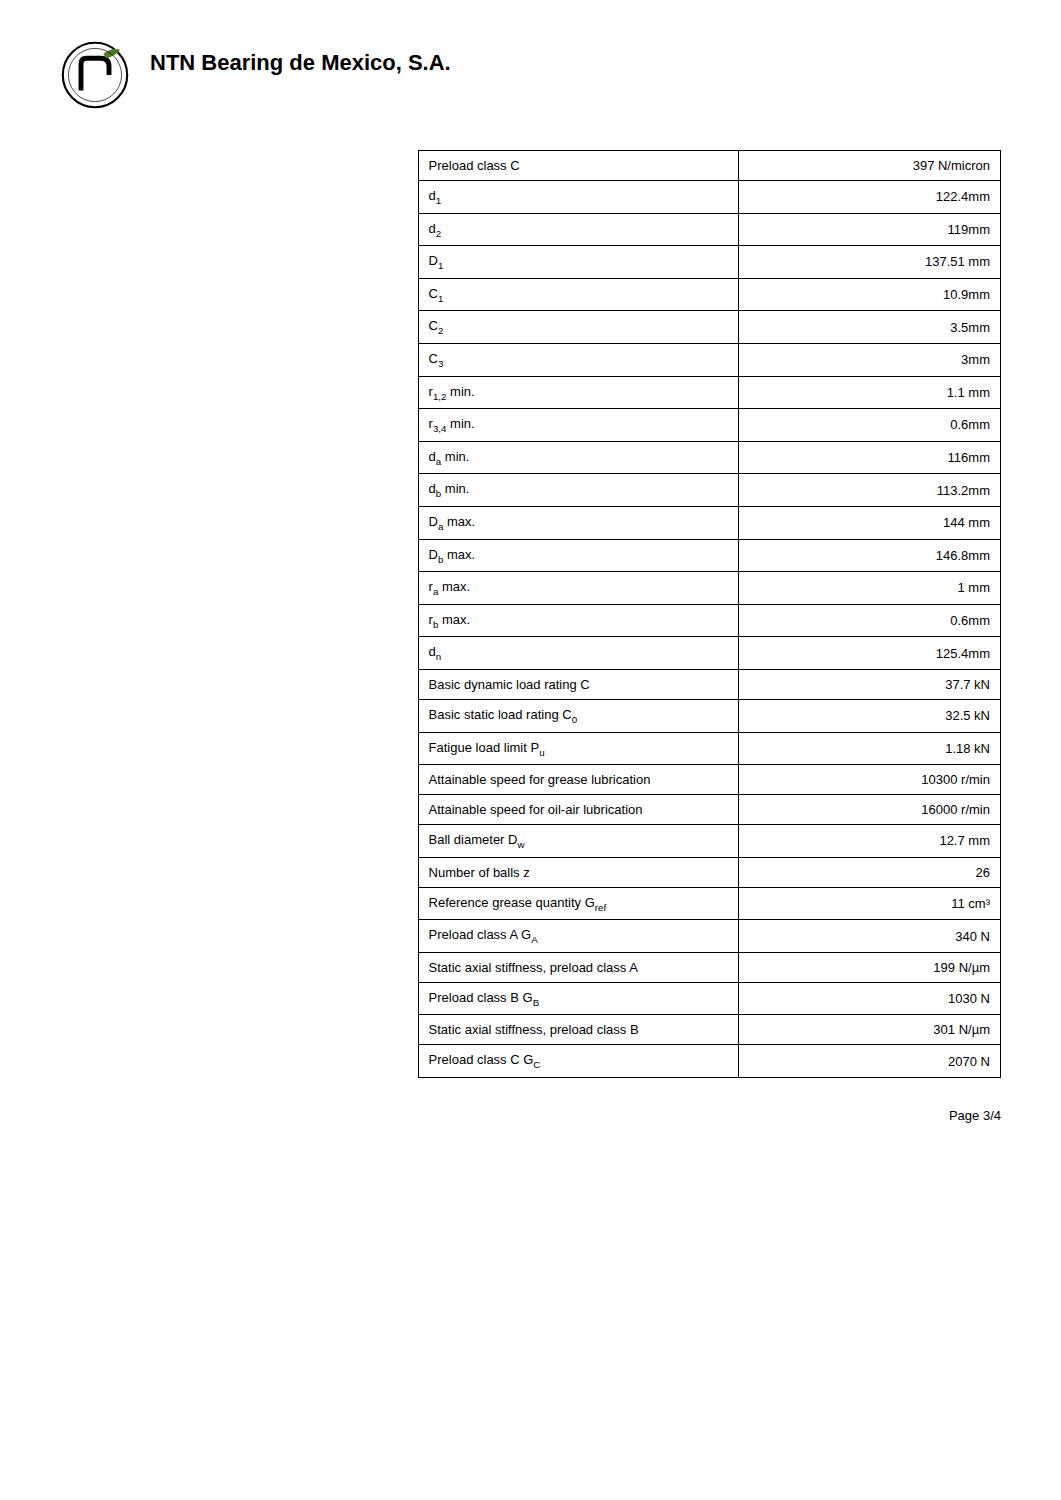NTN Bearing de Mexico, S.A.
| Preload class C | 397 N/micron |
| d 1 | 122.4mm |
| d 2 | 119mm |
| D 1 | 137.51 mm |
| C 1 | 10.9mm |
| C 2 | 3.5mm |
| C 3 | 3mm |
| r 1,2 min. | 1.1 mm |
| r 3,4 min. | 0.6mm |
| d a min. | 116mm |
| d b min. | 113.2mm |
| D a max. | 144 mm |
| D b max. | 146.8mm |
| r a max. | 1 mm |
| r b max. | 0.6mm |
| d n | 125.4mm |
| Basic dynamic load rating C | 37.7 kN |
| Basic static load rating C 0 | 32.5 kN |
| Fatigue load limit P u | 1.18 kN |
| Attainable speed for grease lubrication | 10300 r/min |
| Attainable speed for oil-air lubrication | 16000 r/min |
| Ball diameter D w | 12.7 mm |
| Number of balls z | 26 |
| Reference grease quantity G ref | 11 cm³ |
| Preload class A G A | 340 N |
| Static axial stiffness, preload class A | 199 N/µm |
| Preload class B G B | 1030 N |
| Static axial stiffness, preload class B | 301 N/µm |
| Preload class C G C | 2070 N |
Page 3/4